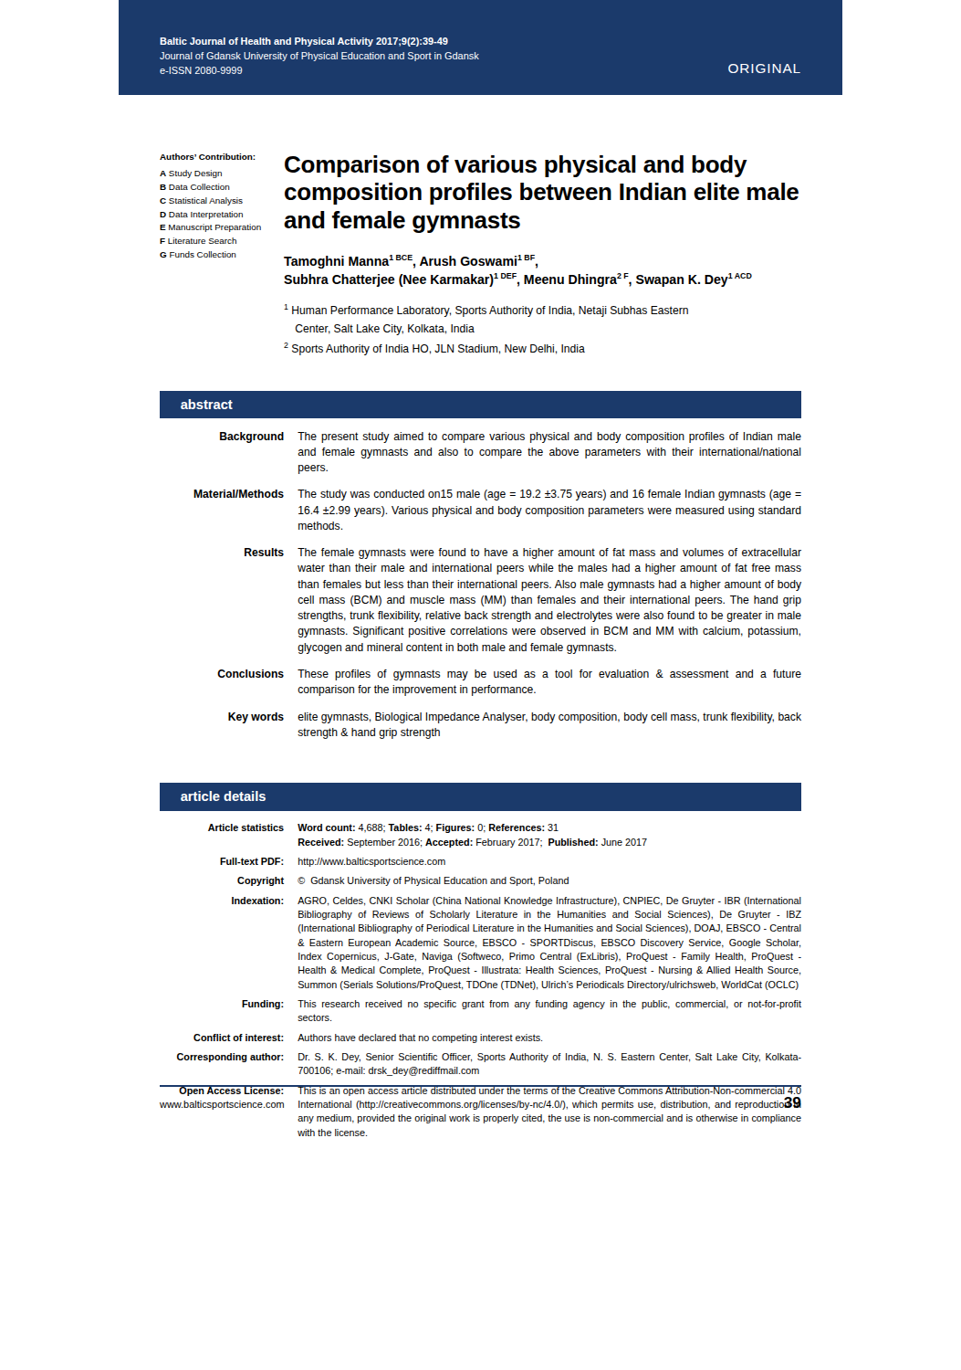Baltic Journal of Health and Physical Activity 2017;9(2):39-49
Journal of Gdansk University of Physical Education and Sport in Gdansk
e-ISSN 2080-9999
ORIGINAL
Authors’ Contribution:
A Study Design
B Data Collection
C Statistical Analysis
D Data Interpretation
E Manuscript Preparation
F Literature Search
G Funds Collection
Comparison of various physical and body composition profiles between Indian elite male and female gymnasts
Tamoghni Manna1 BCE, Arush Goswami1 BF,
Subhra Chatterjee (Nee Karmakar)1 DEF, Meenu Dhingra2 F, Swapan K. Dey1 ACD
1 Human Performance Laboratory, Sports Authority of India, Netaji Subhas Eastern
Center, Salt Lake City, Kolkata, India
2 Sports Authority of India HO, JLN Stadium, New Delhi, India
abstract
| Background | The present study aimed to compare various physical and body composition profiles of Indian male and female gymnasts and also to compare the above parameters with their international/national peers. |
| Material/Methods | The study was conducted on15 male (age = 19.2 ±3.75 years) and 16 female Indian gymnasts (age = 16.4 ±2.99 years). Various physical and body composition parameters were measured using standard methods. |
| Results | The female gymnasts were found to have a higher amount of fat mass and volumes of extracellular water than their male and international peers while the males had a higher amount of fat free mass than females but less than their international peers. Also male gymnasts had a higher amount of body cell mass (BCM) and muscle mass (MM) than females and their international peers. The hand grip strengths, trunk flexibility, relative back strength and electrolytes were also found to be greater in male gymnasts. Significant positive correlations were observed in BCM and MM with calcium, potassium, glycogen and mineral content in both male and female gymnasts. |
| Conclusions | These profiles of gymnasts may be used as a tool for evaluation & assessment and a future comparison for the improvement in performance. |
| Key words | elite gymnasts, Biological Impedance Analyser, body composition, body cell mass, trunk flexibility, back strength & hand grip strength |
article details
| Article statistics | Word count: 4,688; Tables: 4; Figures: 0; References: 31 Received: September 2016; Accepted: February 2017; Published: June 2017 |
| Full-text PDF: | http://www.balticsportscience.com |
| Copyright | © Gdansk University of Physical Education and Sport, Poland |
| Indexation: | AGRO, Celdes, CNKI Scholar (China National Knowledge Infrastructure), CNPIEC, De Gruyter - IBR (International Bibliography of Reviews of Scholarly Literature in the Humanities and Social Sciences), De Gruyter - IBZ (International Bibliography of Periodical Literature in the Humanities and Social Sciences), DOAJ, EBSCO - Central & Eastern European Academic Source, EBSCO - SPORTDiscus, EBSCO Discovery Service, Google Scholar, Index Copernicus, J-Gate, Naviga (Softweco, Primo Central (ExLibris), ProQuest - Family Health, ProQuest - Health & Medical Complete, ProQuest - Illustrata: Health Sciences, ProQuest - Nursing & Allied Health Source, Summon (Serials Solutions/ProQuest, TDOne (TDNet), Ulrich’s Periodicals Directory/ulrichsweb, WorldCat (OCLC) |
| Funding: | This research received no specific grant from any funding agency in the public, commercial, or not-for-profit sectors. |
| Conflict of interest: | Authors have declared that no competing interest exists. |
| Corresponding author: | Dr. S. K. Dey, Senior Scientific Officer, Sports Authority of India, N. S. Eastern Center, Salt Lake City, Kolkata-700106; e-mail: drsk_dey@rediffmail.com |
| Open Access License: | This is an open access article distributed under the terms of the Creative Commons Attribution-Non-commercial 4.0 International (http://creativecommons.org/licenses/by-nc/4.0/), which permits use, distribution, and reproduction in any medium, provided the original work is properly cited, the use is non-commercial and is otherwise in compliance with the license. |
www.balticsportscience.com
39